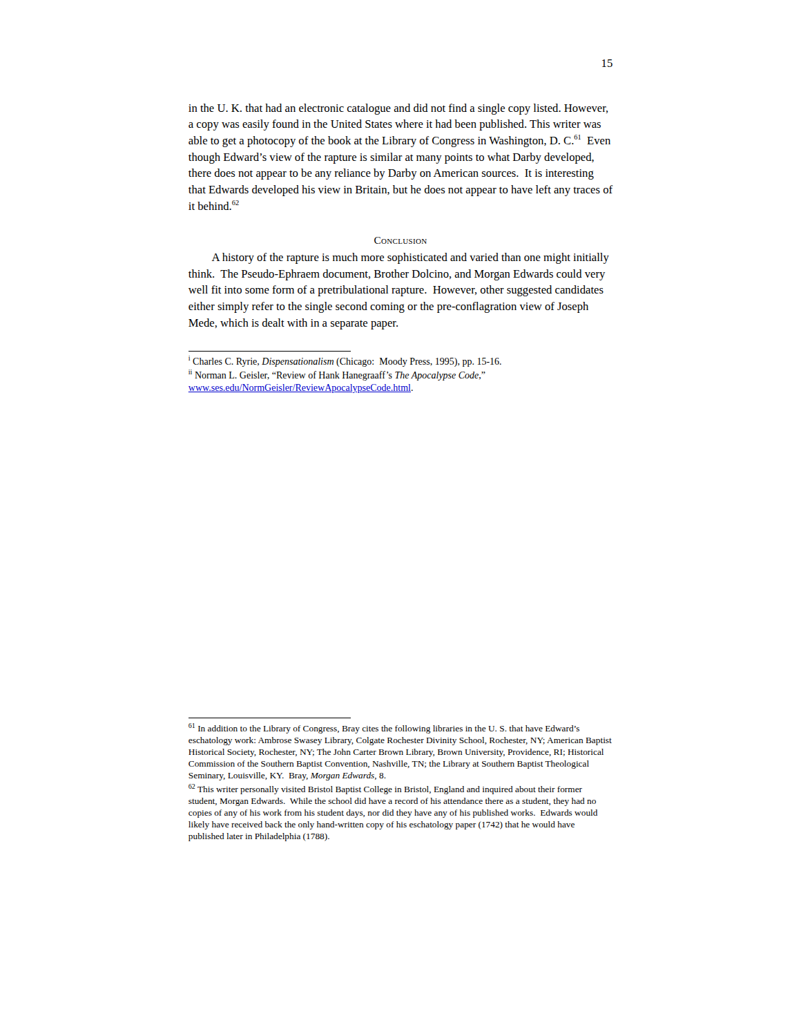15
in the U. K. that had an electronic catalogue and did not find a single copy listed. However, a copy was easily found in the United States where it had been published. This writer was able to get a photocopy of the book at the Library of Congress in Washington, D. C.61 Even though Edward’s view of the rapture is similar at many points to what Darby developed, there does not appear to be any reliance by Darby on American sources. It is interesting that Edwards developed his view in Britain, but he does not appear to have left any traces of it behind.62
Conclusion
A history of the rapture is much more sophisticated and varied than one might initially think. The Pseudo-Ephraem document, Brother Dolcino, and Morgan Edwards could very well fit into some form of a pretribulational rapture. However, other suggested candidates either simply refer to the single second coming or the pre-conflagration view of Joseph Mede, which is dealt with in a separate paper.
i Charles C. Ryrie, Dispensationalism (Chicago: Moody Press, 1995), pp. 15-16.
ii Norman L. Geisler, “Review of Hank Hanegraaff’s The Apocalypse Code,”
www.ses.edu/NormGeisler/ReviewApocalypseCode.html.
61 In addition to the Library of Congress, Bray cites the following libraries in the U. S. that have Edward’s eschatology work: Ambrose Swasey Library, Colgate Rochester Divinity School, Rochester, NY; American Baptist Historical Society, Rochester, NY; The John Carter Brown Library, Brown University, Providence, RI; Historical Commission of the Southern Baptist Convention, Nashville, TN; the Library at Southern Baptist Theological Seminary, Louisville, KY. Bray, Morgan Edwards, 8.
62 This writer personally visited Bristol Baptist College in Bristol, England and inquired about their former student, Morgan Edwards. While the school did have a record of his attendance there as a student, they had no copies of any of his work from his student days, nor did they have any of his published works. Edwards would likely have received back the only hand-written copy of his eschatology paper (1742) that he would have published later in Philadelphia (1788).